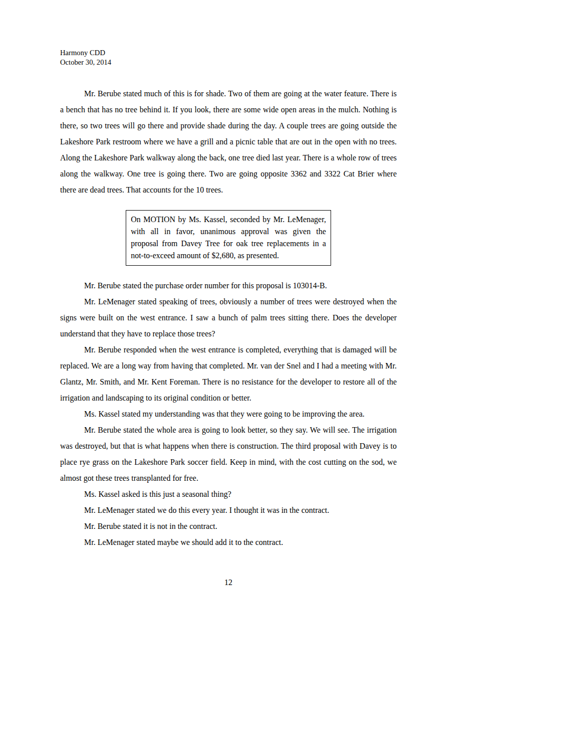Harmony CDD
October 30, 2014
Mr. Berube stated much of this is for shade. Two of them are going at the water feature. There is a bench that has no tree behind it. If you look, there are some wide open areas in the mulch. Nothing is there, so two trees will go there and provide shade during the day. A couple trees are going outside the Lakeshore Park restroom where we have a grill and a picnic table that are out in the open with no trees. Along the Lakeshore Park walkway along the back, one tree died last year. There is a whole row of trees along the walkway. One tree is going there. Two are going opposite 3362 and 3322 Cat Brier where there are dead trees. That accounts for the 10 trees.
On MOTION by Ms. Kassel, seconded by Mr. LeMenager, with all in favor, unanimous approval was given the proposal from Davey Tree for oak tree replacements in a not-to-exceed amount of $2,680, as presented.
Mr. Berube stated the purchase order number for this proposal is 103014-B.
Mr. LeMenager stated speaking of trees, obviously a number of trees were destroyed when the signs were built on the west entrance. I saw a bunch of palm trees sitting there. Does the developer understand that they have to replace those trees?
Mr. Berube responded when the west entrance is completed, everything that is damaged will be replaced. We are a long way from having that completed. Mr. van der Snel and I had a meeting with Mr. Glantz, Mr. Smith, and Mr. Kent Foreman. There is no resistance for the developer to restore all of the irrigation and landscaping to its original condition or better.
Ms. Kassel stated my understanding was that they were going to be improving the area.
Mr. Berube stated the whole area is going to look better, so they say. We will see. The irrigation was destroyed, but that is what happens when there is construction. The third proposal with Davey is to place rye grass on the Lakeshore Park soccer field. Keep in mind, with the cost cutting on the sod, we almost got these trees transplanted for free.
Ms. Kassel asked is this just a seasonal thing?
Mr. LeMenager stated we do this every year. I thought it was in the contract.
Mr. Berube stated it is not in the contract.
Mr. LeMenager stated maybe we should add it to the contract.
12